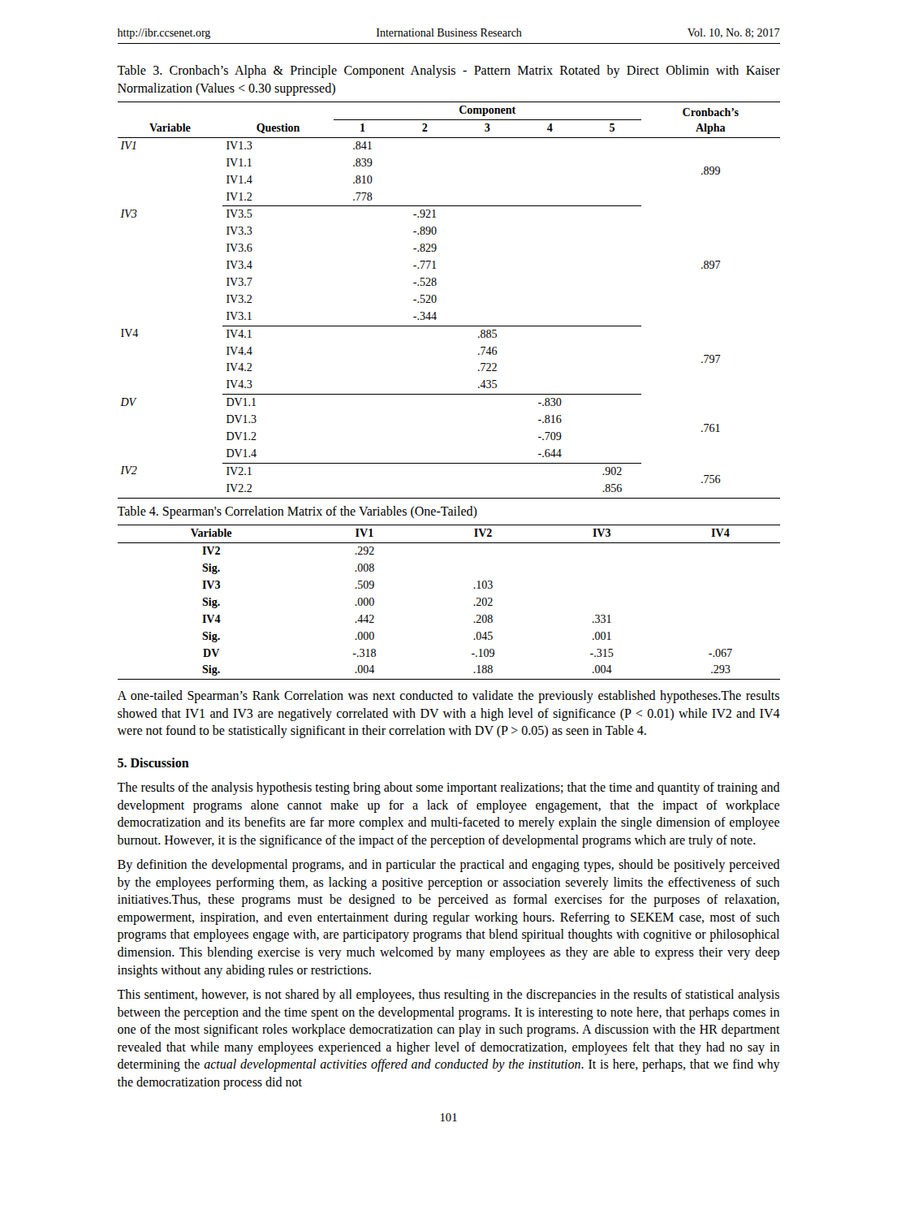http://ibr.ccsenet.org International Business Research Vol. 10, No. 8; 2017
Table 3. Cronbach’s Alpha & Principle Component Analysis - Pattern Matrix Rotated by Direct Oblimin with Kaiser Normalization (Values < 0.30 suppressed)
| Variable | Question | Component | Cronbach’s Alpha |
| --- | --- | --- | --- |
| 1 | 2 | 3 | 4 | 5 |
| IV1 | IV1.3 | .841 | | | | | .899 |
| IV1.1 | .839 | | | | |
| IV1.4 | .810 | | | | |
| IV1.2 | .778 | | | | |
| IV3 | IV3.5 | | -.921 | | | | .897 |
| IV3.3 | | -.890 | | | |
| IV3.6 | | -.829 | | | |
| IV3.4 | | -.771 | | | |
| IV3.7 | | -.528 | | | |
| IV3.2 | | -.520 | | | |
| IV3.1 | | -.344 | | | |
| IV4 | IV4.1 | | | .885 | | | .797 |
| IV4.4 | | | .746 | | |
| IV4.2 | | | .722 | | |
| IV4.3 | | | .435 | | |
| DV | DV1.1 | | | | -.830 | | .761 |
| DV1.3 | | | | -.816 | |
| DV1.2 | | | | -.709 | |
| DV1.4 | | | | -.644 | |
| IV2 | IV2.1 | | | | | .902 | .756 |
| IV2.2 | | | | | .856 |
Table 4. Spearman's Correlation Matrix of the Variables (One-Tailed)
| Variable | IV1 | IV2 | IV3 | IV4 |
| --- | --- | --- | --- | --- |
| IV2 | .292 | | | |
| Sig. | .008 | | | |
| IV3 | .509 | .103 | | |
| Sig. | .000 | .202 | | |
| IV4 | .442 | .208 | .331 | |
| Sig. | .000 | .045 | .001 | |
| DV | -.318 | -.109 | -.315 | -.067 |
| Sig. | .004 | .188 | .004 | .293 |
A one-tailed Spearman’s Rank Correlation was next conducted to validate the previously established hypotheses.The results showed that IV1 and IV3 are negatively correlated with DV with a high level of significance (P < 0.01) while IV2 and IV4 were not found to be statistically significant in their correlation with DV (P > 0.05) as seen in Table 4.
5. Discussion
The results of the analysis hypothesis testing bring about some important realizations; that the time and quantity of training and development programs alone cannot make up for a lack of employee engagement, that the impact of workplace democratization and its benefits are far more complex and multi-faceted to merely explain the single dimension of employee burnout. However, it is the significance of the impact of the perception of developmental programs which are truly of note.
By definition the developmental programs, and in particular the practical and engaging types, should be positively perceived by the employees performing them, as lacking a positive perception or association severely limits the effectiveness of such initiatives.Thus, these programs must be designed to be perceived as formal exercises for the purposes of relaxation, empowerment, inspiration, and even entertainment during regular working hours. Referring to SEKEM case, most of such programs that employees engage with, are participatory programs that blend spiritual thoughts with cognitive or philosophical dimension. This blending exercise is very much welcomed by many employees as they are able to express their very deep insights without any abiding rules or restrictions.
This sentiment, however, is not shared by all employees, thus resulting in the discrepancies in the results of statistical analysis between the perception and the time spent on the developmental programs. It is interesting to note here, that perhaps comes in one of the most significant roles workplace democratization can play in such programs. A discussion with the HR department revealed that while many employees experienced a higher level of democratization, employees felt that they had no say in determining the actual developmental activities offered and conducted by the institution. It is here, perhaps, that we find why the democratization process did not
101